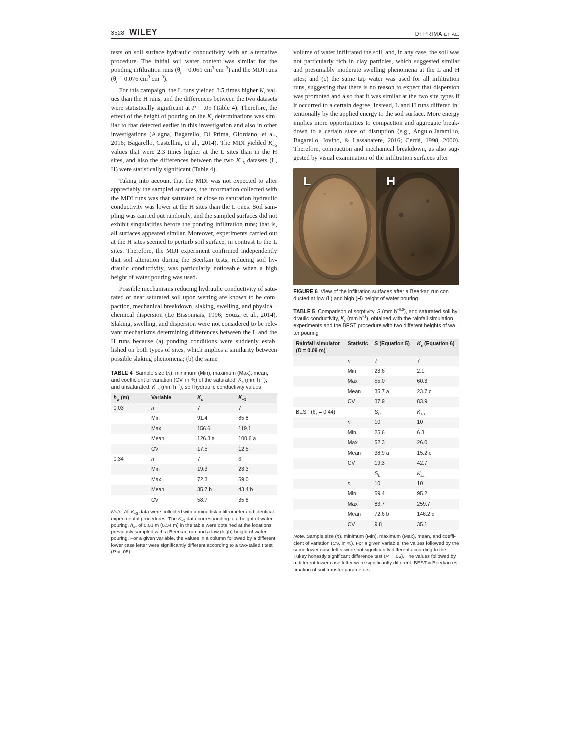3528 WILEY
DI PRIMA ET AL.
tests on soil surface hydraulic conductivity with an alternative procedure. The initial soil water content was similar for the ponding infiltration runs (θi = 0.061 cm3 cm−3) and the MDI runs (θi = 0.076 cm3 cm−3).
For this campaign, the L runs yielded 3.5 times higher Ks values than the H runs, and the differences between the two datasets were statistically significant at P = .05 (Table 4). Therefore, the effect of the height of pouring on the Ks determinations was similar to that detected earlier in this investigation and also in other investigations (Alagna, Bagarello, Di Prima, Giordano, et al., 2016; Bagarello, Castellini, et al., 2014). The MDI yielded K−5 values that were 2.3 times higher at the L sites than in the H sites, and also the differences between the two K−5 datasets (L, H) were statistically significant (Table 4).
Taking into account that the MDI was not expected to alter appreciably the sampled surfaces, the information collected with the MDI runs was that saturated or close to saturation hydraulic conductivity was lower at the H sites than the L ones. Soil sampling was carried out randomly, and the sampled surfaces did not exhibit singularities before the ponding infiltration runs; that is, all surfaces appeared similar. Moreover, experiments carried out at the H sites seemed to perturb soil surface, in contrast to the L sites. Therefore, the MDI experiment confirmed independently that soil alteration during the Beerkan tests, reducing soil hydraulic conductivity, was particularly noticeable when a high height of water pouring was used.
Possible mechanisms reducing hydraulic conductivity of saturated or near-saturated soil upon wetting are known to be compaction, mechanical breakdown, slaking, swelling, and physical–chemical dispersion (Le Bissonnais, 1996; Souza et al., 2014). Slaking, swelling, and dispersion were not considered to be relevant mechanisms determining differences between the L and the H runs because (a) ponding conditions were suddenly established on both types of sites, which implies a similarity between possible slaking phenomena; (b) the same
TABLE 4 Sample size (n), minimum (Min), maximum (Max), mean, and coefficient of variation (CV, in %) of the saturated, Ks (mm h−1), and unsaturated, K−5 (mm h−1), soil hydraulic conductivity values
| h w (m) | Variable | K s | K −5 |
| --- | --- | --- | --- |
| 0.03 | n | 7 | 7 |
| | Min | 91.4 | 85.8 |
| | Max | 156.6 | 119.1 |
| | Mean | 126.3 a | 100.6 a |
| | CV | 17.5 | 12.5 |
| 0.34 | n | 7 | 6 |
| | Min | 19.3 | 23.3 |
| | Max | 72.3 | 59.0 |
| | Mean | 35.7 b | 43.4 b |
| | CV | 58.7 | 35.8 |
Note. All K−5 data were collected with a mini-disk infiltrometer and identical experimental procedures. The K−5 data corresponding to a height of water pouring, hw, of 0.03 m (0.34 m) in the table were obtained at the locations previously sampled with a Beerkan run and a low (high) height of water pouring. For a given variable, the values in a column followed by a different lower case letter were significantly different according to a two-tailed t test (P = .05).
volume of water infiltrated the soil, and, in any case, the soil was not particularly rich in clay particles, which suggested similar and presumably moderate swelling phenomena at the L and H sites; and (c) the same tap water was used for all infiltration runs, suggesting that there is no reason to expect that dispersion was promoted and also that it was similar at the two site types if it occurred to a certain degree. Instead, L and H runs differed intentionally by the applied energy to the soil surface. More energy implies more opportunities to compaction and aggregate breakdown to a certain state of disruption (e.g., Angulo-Jaramillo, Bagarello, Iovino, & Lassabatere, 2016; Cerdà, 1998, 2000). Therefore, compaction and mechanical breakdown, as also suggested by visual examination of the infiltration surfaces after
L H
FIGURE 6 View of the infiltration surfaces after a Beerkan run conducted at low (L) and high (H) height of water pouring
TABLE 5 Comparison of sorptivity, S (mm h−0.5), and saturated soil hydraulic conductivity, Ks (mm h−1), obtained with the rainfall simulation experiments and the BEST procedure with two different heights of water pouring
| Rainfall simulator ( D = 0.09 m) | Statistic | S (Equation 5) | K s (Equation 6) |
| --- | --- | --- | --- |
| | n | 7 | 7 |
| | Min | 23.6 | 2.1 |
| | Max | 55.0 | 60.3 |
| | Mean | 35.7 a | 23.7 c |
| | CV | 37.9 | 83.9 |
| BEST (θ s = 0.44) | | S H | K sH |
| | n | 10 | 10 |
| | Min | 25.6 | 6.3 |
| | Max | 52.3 | 26.0 |
| | Mean | 38.9 a | 15.2 c |
| | CV | 19.3 | 42.7 |
| | | S L | K sL |
| | n | 10 | 10 |
| | Min | 59.4 | 95.2 |
| | Max | 83.7 | 259.7 |
| | Mean | 72.6 b | 146.2 d |
| | CV | 9.8 | 35.1 |
Note. Sample size (n), minimum (Min), maximum (Max), mean, and coefficient of variation (CV, in %). For a given variable, the values followed by the same lower case letter were not significantly different according to the Tukey honestly significant difference test (P = .05). The values followed by a different lower case letter were significantly different. BEST = Beerkan estimation of soil transfer parameters.